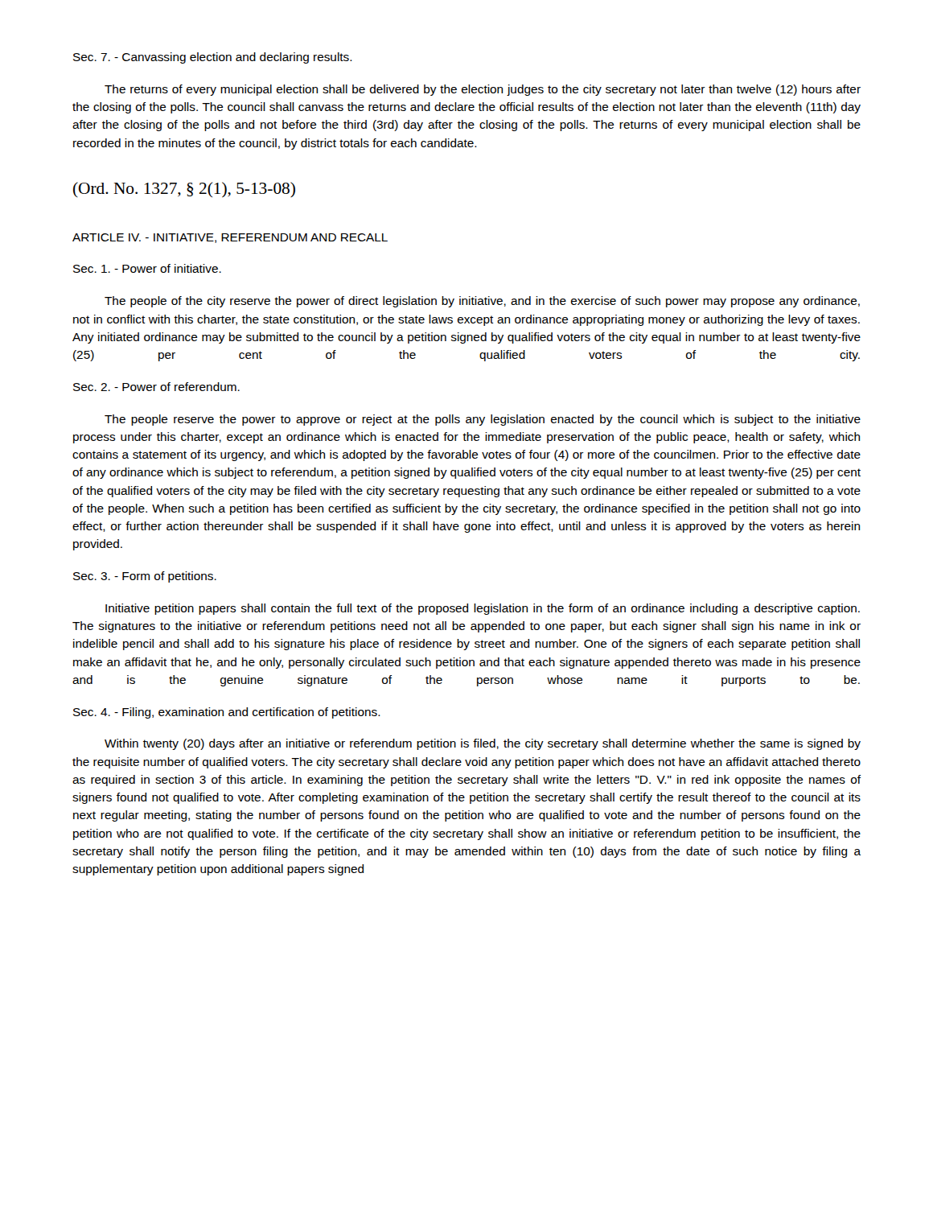Sec. 7. - Canvassing election and declaring results.
The returns of every municipal election shall be delivered by the election judges to the city secretary not later than twelve (12) hours after the closing of the polls. The council shall canvass the returns and declare the official results of the election not later than the eleventh (11th) day after the closing of the polls and not before the third (3rd) day after the closing of the polls. The returns of every municipal election shall be recorded in the minutes of the council, by district totals for each candidate.
(Ord. No. 1327, § 2(1), 5-13-08)
ARTICLE IV. - INITIATIVE, REFERENDUM AND RECALL
Sec. 1. - Power of initiative.
The people of the city reserve the power of direct legislation by initiative, and in the exercise of such power may propose any ordinance, not in conflict with this charter, the state constitution, or the state laws except an ordinance appropriating money or authorizing the levy of taxes. Any initiated ordinance may be submitted to the council by a petition signed by qualified voters of the city equal in number to at least twenty-five (25) per cent of the qualified voters of the city.
Sec. 2. - Power of referendum.
The people reserve the power to approve or reject at the polls any legislation enacted by the council which is subject to the initiative process under this charter, except an ordinance which is enacted for the immediate preservation of the public peace, health or safety, which contains a statement of its urgency, and which is adopted by the favorable votes of four (4) or more of the councilmen. Prior to the effective date of any ordinance which is subject to referendum, a petition signed by qualified voters of the city equal number to at least twenty-five (25) per cent of the qualified voters of the city may be filed with the city secretary requesting that any such ordinance be either repealed or submitted to a vote of the people. When such a petition has been certified as sufficient by the city secretary, the ordinance specified in the petition shall not go into effect, or further action thereunder shall be suspended if it shall have gone into effect, until and unless it is approved by the voters as herein provided.
Sec. 3. - Form of petitions.
Initiative petition papers shall contain the full text of the proposed legislation in the form of an ordinance including a descriptive caption. The signatures to the initiative or referendum petitions need not all be appended to one paper, but each signer shall sign his name in ink or indelible pencil and shall add to his signature his place of residence by street and number. One of the signers of each separate petition shall make an affidavit that he, and he only, personally circulated such petition and that each signature appended thereto was made in his presence and is the genuine signature of the person whose name it purports to be.
Sec. 4. - Filing, examination and certification of petitions.
Within twenty (20) days after an initiative or referendum petition is filed, the city secretary shall determine whether the same is signed by the requisite number of qualified voters. The city secretary shall declare void any petition paper which does not have an affidavit attached thereto as required in section 3 of this article. In examining the petition the secretary shall write the letters "D. V." in red ink opposite the names of signers found not qualified to vote. After completing examination of the petition the secretary shall certify the result thereof to the council at its next regular meeting, stating the number of persons found on the petition who are qualified to vote and the number of persons found on the petition who are not qualified to vote. If the certificate of the city secretary shall show an initiative or referendum petition to be insufficient, the secretary shall notify the person filing the petition, and it may be amended within ten (10) days from the date of such notice by filing a supplementary petition upon additional papers signed